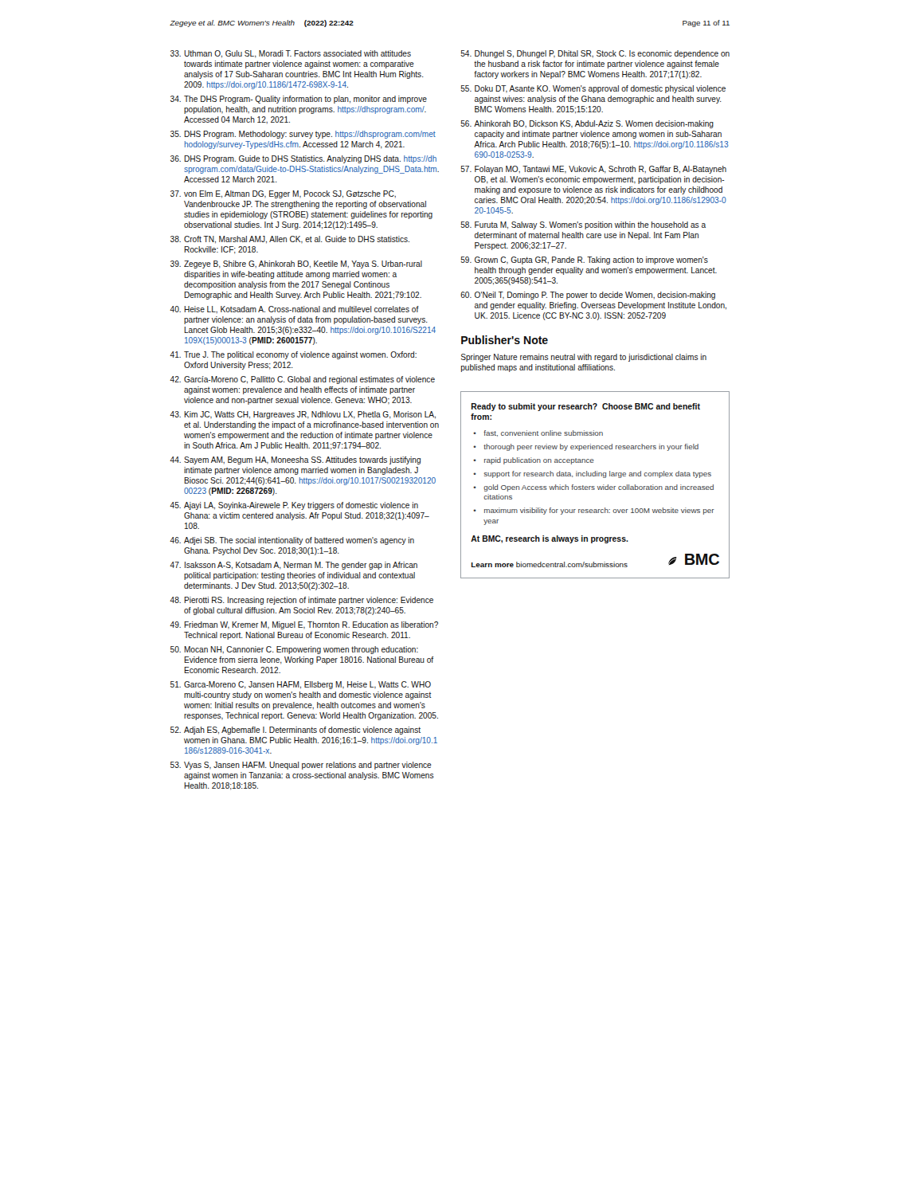Zegeye et al. BMC Women's Health(2022) 22:242
Page 11 of 11
Uthman O, Gulu SL, Moradi T. Factors associated with attitudes towards intimate partner violence against women: a comparative analysis of 17 Sub-Saharan countries. BMC Int Health Hum Rights. 2009. https://doi.org/10.1186/1472-698X-9-14.
The DHS Program- Quality information to plan, monitor and improve population, health, and nutrition programs. https://dhsprogram.com/. Accessed 04 March 12, 2021.
DHS Program. Methodology: survey type. https://dhsprogram.com/methodology/survey-Types/dHs.cfm. Accessed 12 March 4, 2021.
DHS Program. Guide to DHS Statistics. Analyzing DHS data. https://dhsprogram.com/data/Guide-to-DHS-Statistics/Analyzing_DHS_Data.htm. Accessed 12 March 2021.
von Elm E, Altman DG, Egger M, Pocock SJ, Gøtzsche PC, Vandenbroucke JP. The strengthening the reporting of observational studies in epidemiology (STROBE) statement: guidelines for reporting observational studies. Int J Surg. 2014;12(12):1495–9.
Croft TN, Marshal AMJ, Allen CK, et al. Guide to DHS statistics. Rockville: ICF; 2018.
Zegeye B, Shibre G, Ahinkorah BO, Keetile M, Yaya S. Urban-rural disparities in wife-beating attitude among married women: a decomposition analysis from the 2017 Senegal Continous Demographic and Health Survey. Arch Public Health. 2021;79:102.
Heise LL, Kotsadam A. Cross-national and multilevel correlates of partner violence: an analysis of data from population-based surveys. Lancet Glob Health. 2015;3(6):e332–40. https://doi.org/10.1016/S2214109X(15)00013-3 (PMID: 26001577).
True J. The political economy of violence against women. Oxford: Oxford University Press; 2012.
García-Moreno C, Pallitto C. Global and regional estimates of violence against women: prevalence and health effects of intimate partner violence and non-partner sexual violence. Geneva: WHO; 2013.
Kim JC, Watts CH, Hargreaves JR, Ndhlovu LX, Phetla G, Morison LA, et al. Understanding the impact of a microfinance-based intervention on women's empowerment and the reduction of intimate partner violence in South Africa. Am J Public Health. 2011;97:1794–802.
Sayem AM, Begum HA, Moneesha SS. Attitudes towards justifying intimate partner violence among married women in Bangladesh. J Biosoc Sci. 2012;44(6):641–60. https://doi.org/10.1017/S0021932012000223 (PMID: 22687269).
Ajayi LA, Soyinka-Airewele P. Key triggers of domestic violence in Ghana: a victim centered analysis. Afr Popul Stud. 2018;32(1):4097–108.
Adjei SB. The social intentionality of battered women's agency in Ghana. Psychol Dev Soc. 2018;30(1):1–18.
Isaksson A-S, Kotsadam A, Nerman M. The gender gap in African political participation: testing theories of individual and contextual determinants. J Dev Stud. 2013;50(2):302–18.
Pierotti RS. Increasing rejection of intimate partner violence: Evidence of global cultural diffusion. Am Sociol Rev. 2013;78(2):240–65.
Friedman W, Kremer M, Miguel E, Thornton R. Education as liberation? Technical report. National Bureau of Economic Research. 2011.
Mocan NH, Cannonier C. Empowering women through education: Evidence from sierra leone, Working Paper 18016. National Bureau of Economic Research. 2012.
Garca-Moreno C, Jansen HAFM, Ellsberg M, Heise L, Watts C. WHO multi-country study on women's health and domestic violence against women: Initial results on prevalence, health outcomes and women's responses, Technical report. Geneva: World Health Organization. 2005.
Adjah ES, Agbemafle I. Determinants of domestic violence against women in Ghana. BMC Public Health. 2016;16:1–9. https://doi.org/10.1186/s12889-016-3041-x.
Vyas S, Jansen HAFM. Unequal power relations and partner violence against women in Tanzania: a cross-sectional analysis. BMC Womens Health. 2018;18:185.
Dhungel S, Dhungel P, Dhital SR, Stock C. Is economic dependence on the husband a risk factor for intimate partner violence against female factory workers in Nepal? BMC Womens Health. 2017;17(1):82.
Doku DT, Asante KO. Women's approval of domestic physical violence against wives: analysis of the Ghana demographic and health survey. BMC Womens Health. 2015;15:120.
Ahinkorah BO, Dickson KS, Abdul-Aziz S. Women decision-making capacity and intimate partner violence among women in sub-Saharan Africa. Arch Public Health. 2018;76(5):1–10. https://doi.org/10.1186/s13690-018-0253-9.
Folayan MO, Tantawi ME, Vukovic A, Schroth R, Gaffar B, Al-Batayneh OB, et al. Women's economic empowerment, participation in decision-making and exposure to violence as risk indicators for early childhood caries. BMC Oral Health. 2020;20:54. https://doi.org/10.1186/s12903-020-1045-5.
Furuta M, Salway S. Women's position within the household as a determinant of maternal health care use in Nepal. Int Fam Plan Perspect. 2006;32:17–27.
Grown C, Gupta GR, Pande R. Taking action to improve women's health through gender equality and women's empowerment. Lancet. 2005;365(9458):541–3.
O'Neil T, Domingo P. The power to decide Women, decision-making and gender equality. Briefing. Overseas Development Institute London, UK. 2015. Licence (CC BY-NC 3.0). ISSN: 2052-7209
Publisher's Note
Springer Nature remains neutral with regard to jurisdictional claims in published maps and institutional affiliations.
Ready to submit your research? Choose BMC and benefit from:
fast, convenient online submission
thorough peer review by experienced researchers in your field
rapid publication on acceptance
support for research data, including large and complex data types
gold Open Access which fosters wider collaboration and increased citations
maximum visibility for your research: over 100M website views per year
At BMC, research is always in progress.
Learn more biomedcentral.com/submissions
BMC